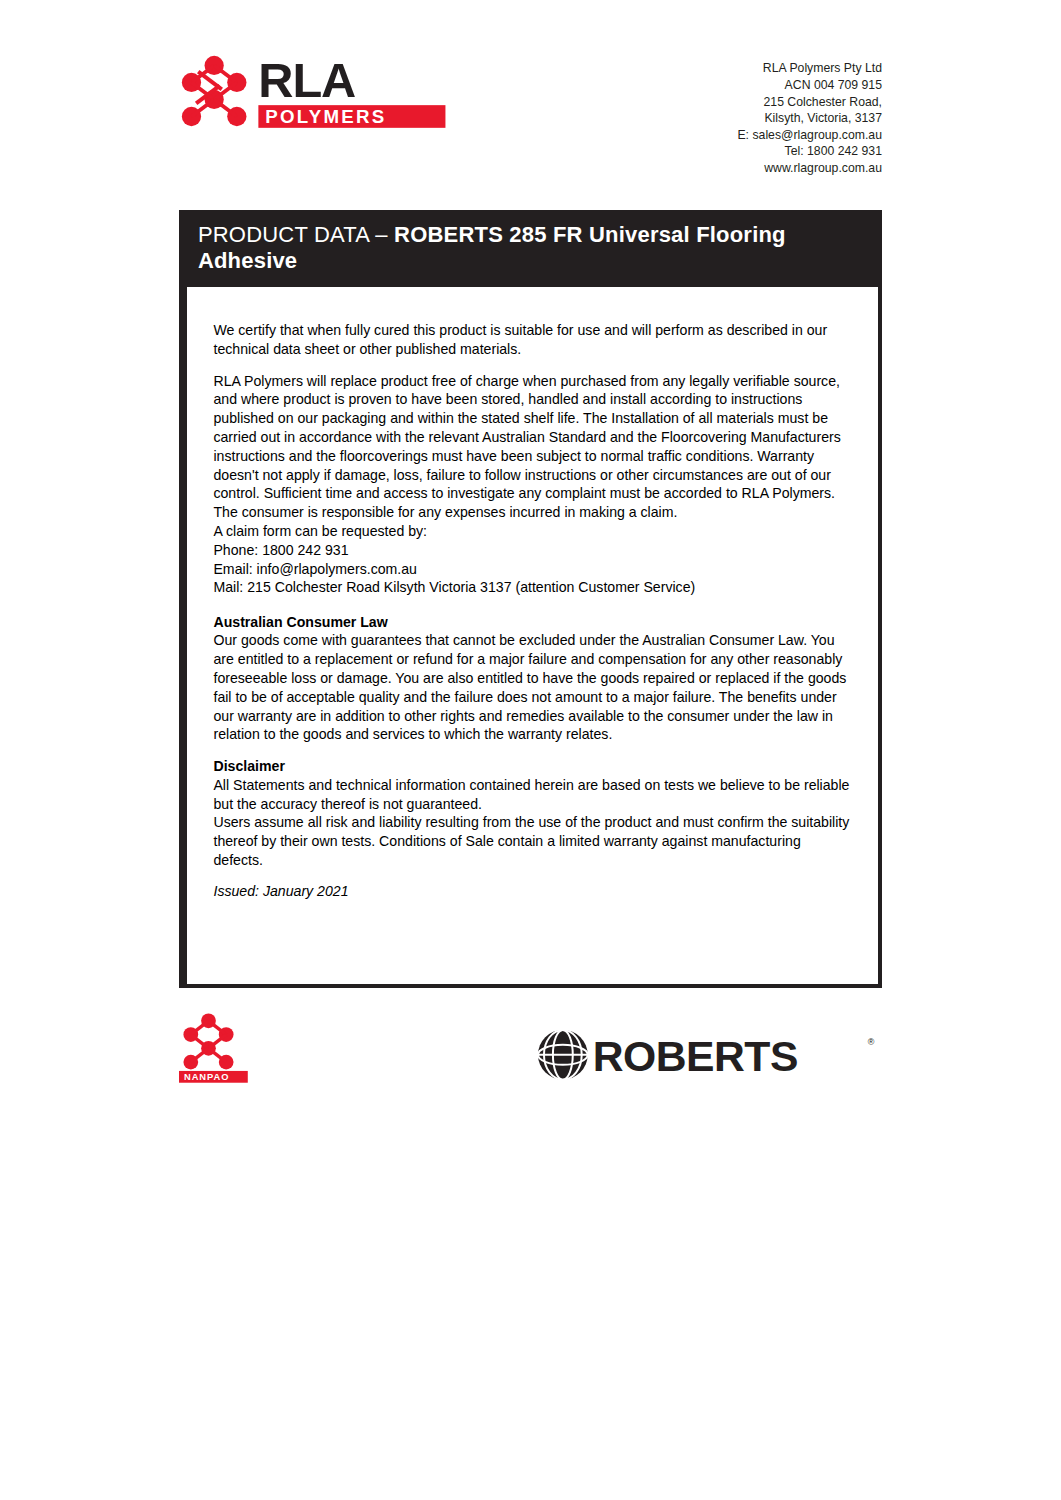RLA POLYMERS
RLA Polymers Pty Ltd
ACN 004 709 915
215 Colchester Road,
Kilsyth, Victoria, 3137
E: sales@rlagroup.com.au
Tel: 1800 242 931
www.rlagroup.com.au
PRODUCT DATA – ROBERTS 285 FR Universal Flooring Adhesive
We certify that when fully cured this product is suitable for use and will perform as described in our technical data sheet or other published materials.
RLA Polymers will replace product free of charge when purchased from any legally verifiable source, and where product is proven to have been stored, handled and install according to instructions published on our packaging and within the stated shelf life. The Installation of all materials must be carried out in accordance with the relevant Australian Standard and the Floorcovering Manufacturers instructions and the floorcoverings must have been subject to normal traffic conditions. Warranty doesn't not apply if damage, loss, failure to follow instructions or other circumstances are out of our control. Sufficient time and access to investigate any complaint must be accorded to RLA Polymers.
The consumer is responsible for any expenses incurred in making a claim.
A claim form can be requested by:
Phone: 1800 242 931
Email: info@rlapolymers.com.au
Mail: 215 Colchester Road Kilsyth Victoria 3137 (attention Customer Service)
Australian Consumer Law
Our goods come with guarantees that cannot be excluded under the Australian Consumer Law. You are entitled to a replacement or refund for a major failure and compensation for any other reasonably foreseeable loss or damage. You are also entitled to have the goods repaired or replaced if the goods fail to be of acceptable quality and the failure does not amount to a major failure. The benefits under our warranty are in addition to other rights and remedies available to the consumer under the law in relation to the goods and services to which the warranty relates.
Disclaimer
All Statements and technical information contained herein are based on tests we believe to be reliable but the accuracy thereof is not guaranteed.
Users assume all risk and liability resulting from the use of the product and must confirm the suitability thereof by their own tests. Conditions of Sale contain a limited warranty against manufacturing defects.
Issued: January 2021
NANPAO
ROBERTS ®